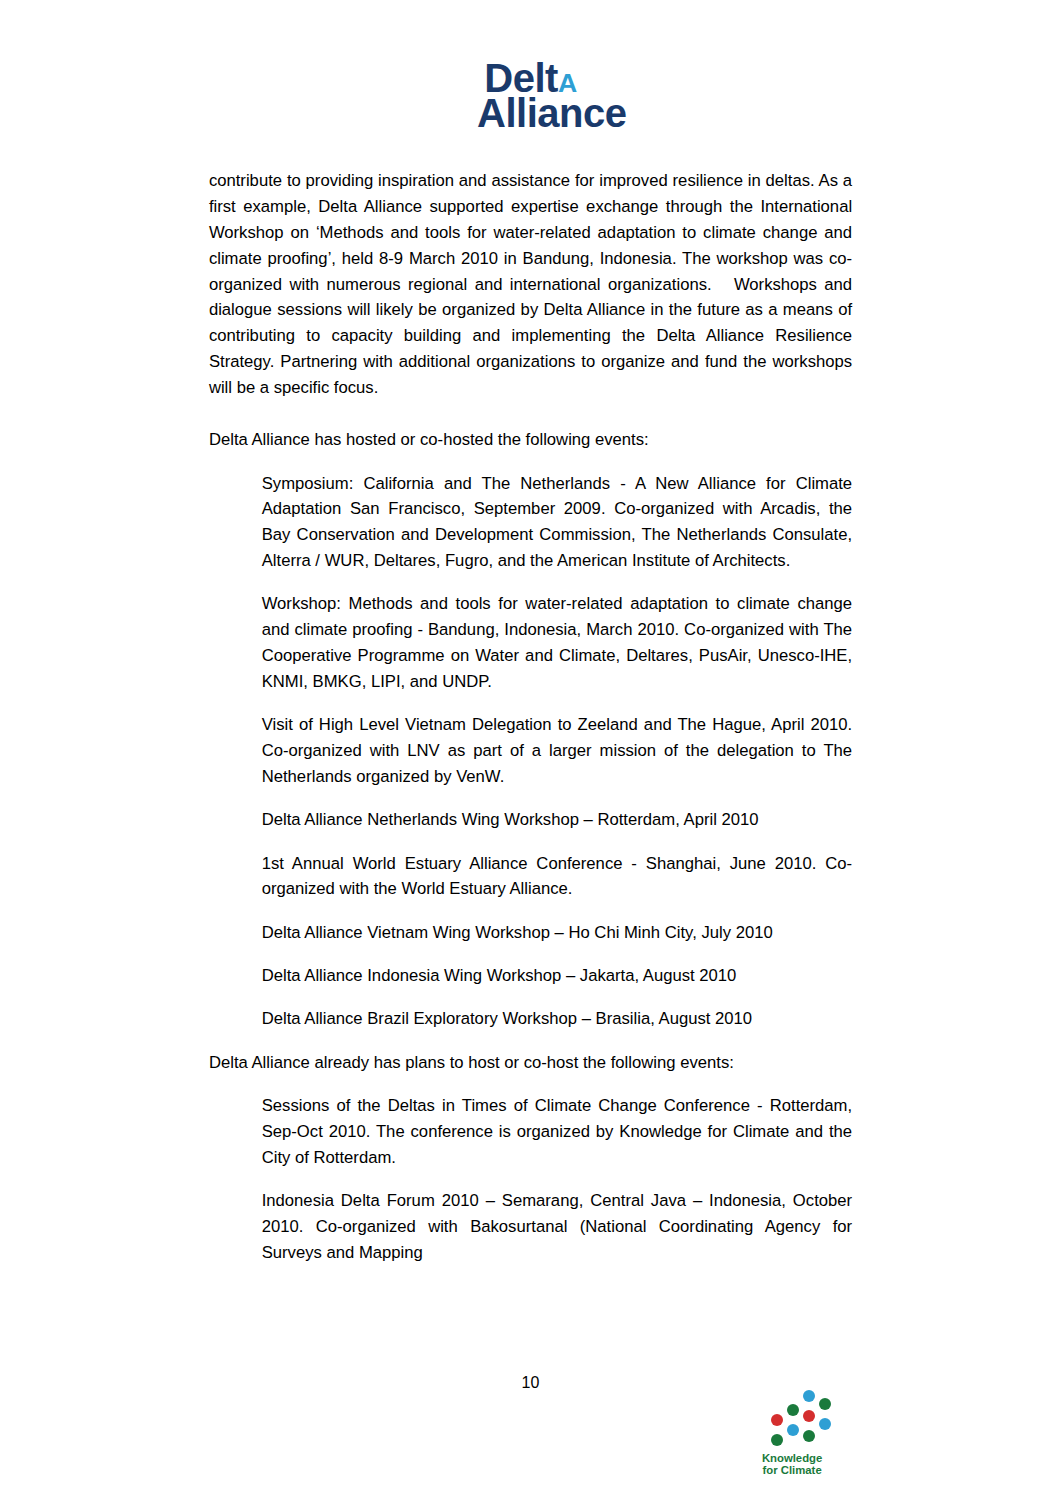Delt A Alliance
contribute to providing inspiration and assistance for improved resilience in deltas. As a first example, Delta Alliance supported expertise exchange through the International Workshop on ‘Methods and tools for water-related adaptation to climate change and climate proofing’, held 8-9 March 2010 in Bandung, Indonesia. The workshop was co-organized with numerous regional and international organizations. Workshops and dialogue sessions will likely be organized by Delta Alliance in the future as a means of contributing to capacity building and implementing the Delta Alliance Resilience Strategy. Partnering with additional organizations to organize and fund the workshops will be a specific focus.
Delta Alliance has hosted or co-hosted the following events:
Symposium: California and The Netherlands - A New Alliance for Climate Adaptation San Francisco, September 2009. Co-organized with Arcadis, the Bay Conservation and Development Commission, The Netherlands Consulate, Alterra / WUR, Deltares, Fugro, and the American Institute of Architects.
Workshop: Methods and tools for water-related adaptation to climate change and climate proofing - Bandung, Indonesia, March 2010. Co-organized with The Cooperative Programme on Water and Climate, Deltares, PusAir, Unesco-IHE, KNMI, BMKG, LIPI, and UNDP.
Visit of High Level Vietnam Delegation to Zeeland and The Hague, April 2010. Co-organized with LNV as part of a larger mission of the delegation to The Netherlands organized by VenW.
Delta Alliance Netherlands Wing Workshop – Rotterdam, April 2010
1st Annual World Estuary Alliance Conference - Shanghai, June 2010. Co-organized with the World Estuary Alliance.
Delta Alliance Vietnam Wing Workshop – Ho Chi Minh City, July 2010
Delta Alliance Indonesia Wing Workshop – Jakarta, August 2010
Delta Alliance Brazil Exploratory Workshop – Brasilia, August 2010
Delta Alliance already has plans to host or co-host the following events:
Sessions of the Deltas in Times of Climate Change Conference - Rotterdam, Sep-Oct 2010. The conference is organized by Knowledge for Climate and the City of Rotterdam.
Indonesia Delta Forum 2010 – Semarang, Central Java – Indonesia, October 2010. Co-organized with Bakosurtanal (National Coordinating Agency for Surveys and Mapping
10
Knowledge
for Climate